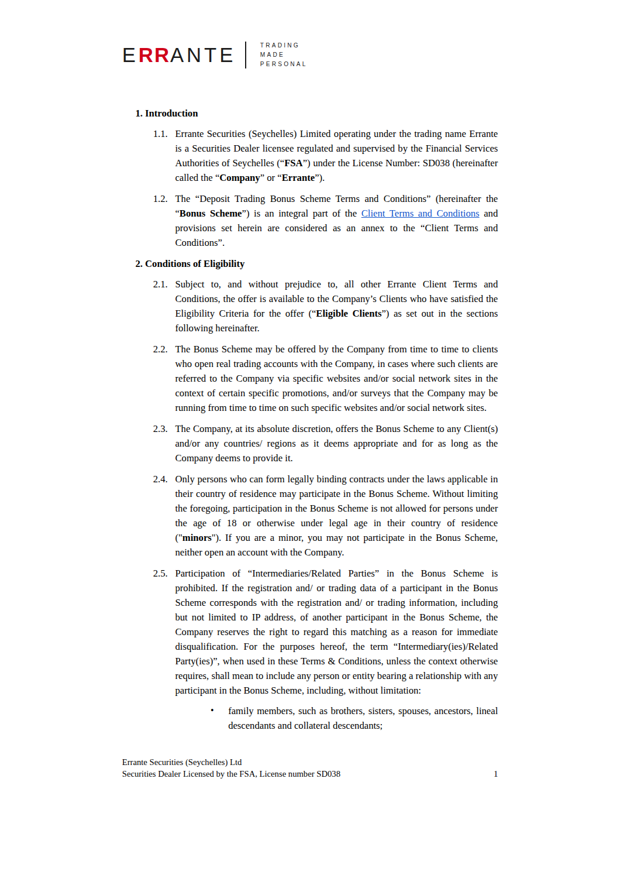ERRANTE Trading
Made
Personal
Introduction
Errante Securities (Seychelles) Limited operating under the trading name Errante is a Securities Dealer licensee regulated and supervised by the Financial Services Authorities of Seychelles (“FSA”) under the License Number: SD038 (hereinafter called the “Company” or “Errante”).
The “Deposit Trading Bonus Scheme Terms and Conditions” (hereinafter the “Bonus Scheme”) is an integral part of the Client Terms and Conditions and provisions set herein are considered as an annex to the “Client Terms and Conditions”.
Conditions of Eligibility
Subject to, and without prejudice to, all other Errante Client Terms and Conditions, the offer is available to the Company’s Clients who have satisfied the Eligibility Criteria for the offer (“Eligible Clients”) as set out in the sections following hereinafter.
The Bonus Scheme may be offered by the Company from time to time to clients who open real trading accounts with the Company, in cases where such clients are referred to the Company via specific websites and/or social network sites in the context of certain specific promotions, and/or surveys that the Company may be running from time to time on such specific websites and/or social network sites.
The Company, at its absolute discretion, offers the Bonus Scheme to any Client(s) and/or any countries/ regions as it deems appropriate and for as long as the Company deems to provide it.
Only persons who can form legally binding contracts under the laws applicable in their country of residence may participate in the Bonus Scheme. Without limiting the foregoing, participation in the Bonus Scheme is not allowed for persons under the age of 18 or otherwise under legal age in their country of residence ("minors"). If you are a minor, you may not participate in the Bonus Scheme, neither open an account with the Company.
Participation of “Intermediaries/Related Parties” in the Bonus Scheme is prohibited. If the registration and/ or trading data of a participant in the Bonus Scheme corresponds with the registration and/ or trading information, including but not limited to IP address, of another participant in the Bonus Scheme, the Company reserves the right to regard this matching as a reason for immediate disqualification. For the purposes hereof, the term “Intermediary(ies)/Related Party(ies)”, when used in these Terms & Conditions, unless the context otherwise requires, shall mean to include any person or entity bearing a relationship with any participant in the Bonus Scheme, including, without limitation:
family members, such as brothers, sisters, spouses, ancestors, lineal descendants and collateral descendants;
Errante Securities (Seychelles) Ltd
Securities Dealer Licensed by the FSA, License number SD038
1